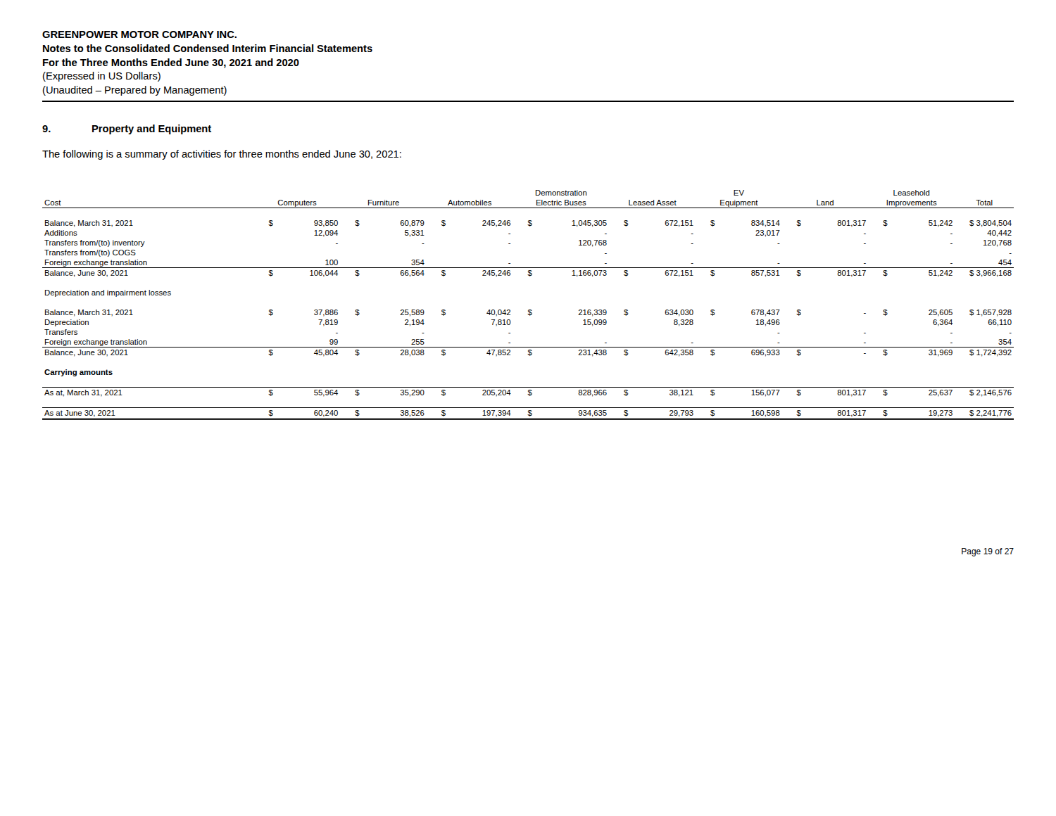GREENPOWER MOTOR COMPANY INC.
Notes to the Consolidated Condensed Interim Financial Statements
For the Three Months Ended June 30, 2021 and 2020
(Expressed in US Dollars)
(Unaudited – Prepared by Management)
9. Property and Equipment
The following is a summary of activities for three months ended June 30, 2021:
| | | | | Demonstration | | EV | | Leasehold | |
| --- | --- | --- | --- | --- | --- | --- | --- | --- | --- |
| Cost | Computers | Furniture | Automobiles | Electric Buses | Leased Asset | Equipment | Land | Improvements | Total |
| Balance, March 31, 2021 | $ | 93,850 | $ | 60,879 | $ | 245,246 | $ | 1,045,305 | $ | 672,151 | $ | 834,514 | $ | 801,317 | $ | 51,242 | $ | 3,804,504 |
| Additions | | 12,094 | | 5,331 | | - | | - | | - | | 23,017 | | - | | - | | 40,442 |
| Transfers from/(to) inventory | | - | | - | | - | | 120,768 | | - | | - | | - | | - | | 120,768 |
| Transfers from/(to) COGS | | | | | | | | - | | | | | | | | | | - |
| Foreign exchange translation | | 100 | | 354 | | - | | - | | - | | - | | - | | - | | 454 |
| Balance, June 30, 2021 | $ | 106,044 | $ | 66,564 | $ | 245,246 | $ | 1,166,073 | $ | 672,151 | $ | 857,531 | $ | 801,317 | $ | 51,242 | $ | 3,966,168 |
| Depreciation and impairment losses | |
| Balance, March 31, 2021 | $ | 37,886 | $ | 25,589 | $ | 40,042 | $ | 216,339 | $ | 634,030 | $ | 678,437 | $ | - | $ | 25,605 | $ | 1,657,928 |
| Depreciation | | 7,819 | | 2,194 | | 7,810 | | 15,099 | | 8,328 | | 18,496 | | | | 6,364 | | 66,110 |
| Transfers | | - | | - | | - | | | | | | - | | - | | - | | - |
| Foreign exchange translation | | 99 | | 255 | | - | | - | | - | | - | | - | | - | | 354 |
| Balance, June 30, 2021 | $ | 45,804 | $ | 28,038 | $ | 47,852 | $ | 231,438 | $ | 642,358 | $ | 696,933 | $ | - | $ | 31,969 | $ | 1,724,392 |
| Carrying amounts | |
| As at, March 31, 2021 | $ | 55,964 | $ | 35,290 | $ | 205,204 | $ | 828,966 | $ | 38,121 | $ | 156,077 | $ | 801,317 | $ | 25,637 | $ | 2,146,576 |
| As at June 30, 2021 | $ | 60,240 | $ | 38,526 | $ | 197,394 | $ | 934,635 | $ | 29,793 | $ | 160,598 | $ | 801,317 | $ | 19,273 | $ | 2,241,776 |
Page 19 of 27